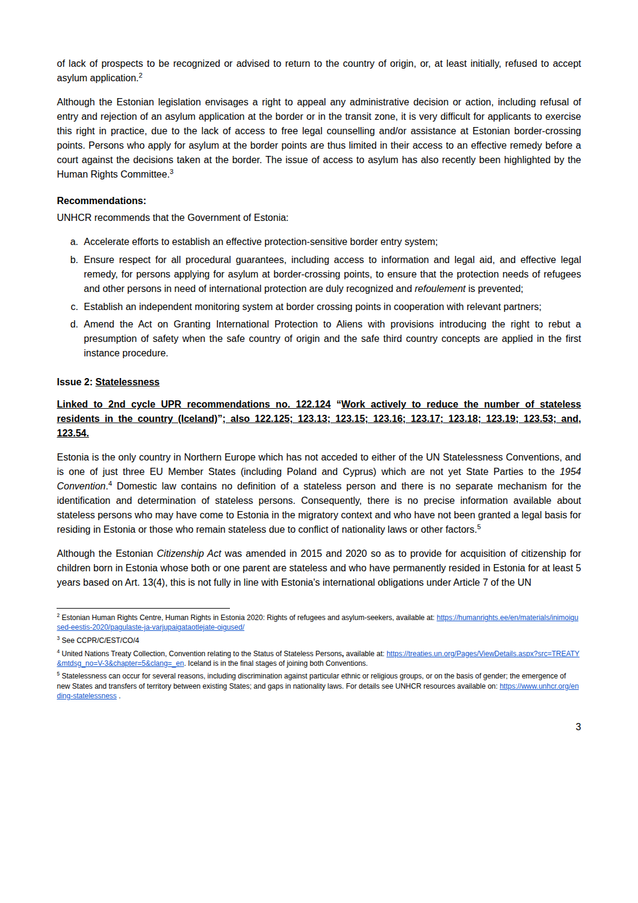of lack of prospects to be recognized or advised to return to the country of origin, or, at least initially, refused to accept asylum application.2
Although the Estonian legislation envisages a right to appeal any administrative decision or action, including refusal of entry and rejection of an asylum application at the border or in the transit zone, it is very difficult for applicants to exercise this right in practice, due to the lack of access to free legal counselling and/or assistance at Estonian border-crossing points. Persons who apply for asylum at the border points are thus limited in their access to an effective remedy before a court against the decisions taken at the border. The issue of access to asylum has also recently been highlighted by the Human Rights Committee.3
Recommendations:
UNHCR recommends that the Government of Estonia:
Accelerate efforts to establish an effective protection-sensitive border entry system;
Ensure respect for all procedural guarantees, including access to information and legal aid, and effective legal remedy, for persons applying for asylum at border-crossing points, to ensure that the protection needs of refugees and other persons in need of international protection are duly recognized and refoulement is prevented;
Establish an independent monitoring system at border crossing points in cooperation with relevant partners;
Amend the Act on Granting International Protection to Aliens with provisions introducing the right to rebut a presumption of safety when the safe country of origin and the safe third country concepts are applied in the first instance procedure.
Issue 2: Statelessness
Linked to 2nd cycle UPR recommendations no. 122.124 “Work actively to reduce the number of stateless residents in the country (Iceland)”; also 122.125; 123.13; 123.15; 123.16; 123.17; 123.18; 123.19; 123.53; and, 123.54.
Estonia is the only country in Northern Europe which has not acceded to either of the UN Statelessness Conventions, and is one of just three EU Member States (including Poland and Cyprus) which are not yet State Parties to the 1954 Convention.4 Domestic law contains no definition of a stateless person and there is no separate mechanism for the identification and determination of stateless persons. Consequently, there is no precise information available about stateless persons who may have come to Estonia in the migratory context and who have not been granted a legal basis for residing in Estonia or those who remain stateless due to conflict of nationality laws or other factors.5
Although the Estonian Citizenship Act was amended in 2015 and 2020 so as to provide for acquisition of citizenship for children born in Estonia whose both or one parent are stateless and who have permanently resided in Estonia for at least 5 years based on Art. 13(4), this is not fully in line with Estonia's international obligations under Article 7 of the UN
2 Estonian Human Rights Centre, Human Rights in Estonia 2020: Rights of refugees and asylum-seekers, available at: https://humanrights.ee/en/materials/inimoigused-eestis-2020/pagulaste-ja-varjupaigataotlejate-oigused/
3 See CCPR/C/EST/CO/4
4 United Nations Treaty Collection, Convention relating to the Status of Stateless Persons, available at: https://treaties.un.org/Pages/ViewDetails.aspx?src=TREATY&mtdsg_no=V-3&chapter=5&clang=_en. Iceland is in the final stages of joining both Conventions.
5 Statelessness can occur for several reasons, including discrimination against particular ethnic or religious groups, or on the basis of gender; the emergence of new States and transfers of territory between existing States; and gaps in nationality laws. For details see UNHCR resources available on: https://www.unhcr.org/ending-statelessness .
3